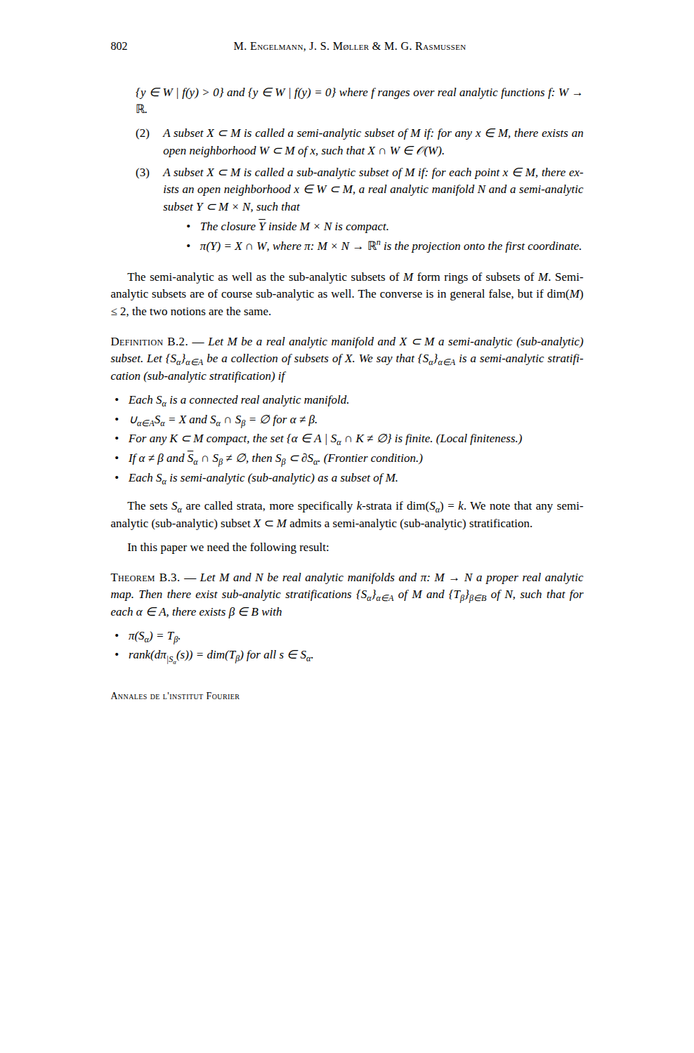802 M. Engelmann, J. S. Møller & M. G. Rasmussen
{y ∈ W | f(y) > 0} and {y ∈ W | f(y) = 0} where f ranges over real analytic functions f: W → ℝ.
(2) A subset X ⊂ M is called a semi-analytic subset of M if: for any x ∈ M, there exists an open neighborhood W ⊂ M of x, such that X ∩ W ∈ 𝒪(W).
(3) A subset X ⊂ M is called a sub-analytic subset of M if: for each point x ∈ M, there exists an open neighborhood x ∈ W ⊂ M, a real analytic manifold N and a semi-analytic subset Y ⊂ M × N, such that
The closure Y inside M × N is compact.
π(Y) = X ∩ W, where π: M × N → ℝn is the projection onto the first coordinate.
The semi-analytic as well as the sub-analytic subsets of M form rings of subsets of M. Semi-analytic subsets are of course sub-analytic as well. The converse is in general false, but if dim(M) ≤ 2, the two notions are the same.
Definition B.2. — Let M be a real analytic manifold and X ⊂ M a semi-analytic (sub-analytic) subset. Let {Sα}α∈A be a collection of subsets of X. We say that {Sα}α∈A is a semi-analytic stratification (sub-analytic stratification) if
Each Sα is a connected real analytic manifold.
∪α∈ASα = X and Sα ∩ Sβ = ∅ for α ≠ β.
For any K ⊂ M compact, the set {α ∈ A | Sα ∩ K ≠ ∅} is finite. (Local finiteness.)
If α ≠ β and Sα ∩ Sβ ≠ ∅, then Sβ ⊂ ∂Sα. (Frontier condition.)
Each Sα is semi-analytic (sub-analytic) as a subset of M.
The sets Sα are called strata, more specifically k-strata if dim(Sα) = k. We note that any semi-analytic (sub-analytic) subset X ⊂ M admits a semi-analytic (sub-analytic) stratification.
In this paper we need the following result:
Theorem B.3. — Let M and N be real analytic manifolds and π: M → N a proper real analytic map. Then there exist sub-analytic stratifications {Sα}α∈A of M and {Tβ}β∈B of N, such that for each α ∈ A, there exists β ∈ B with
π(Sα) = Tβ.
rank(dπ|Sα(s)) = dim(Tβ) for all s ∈ Sα.
Annales de l'institut Fourier